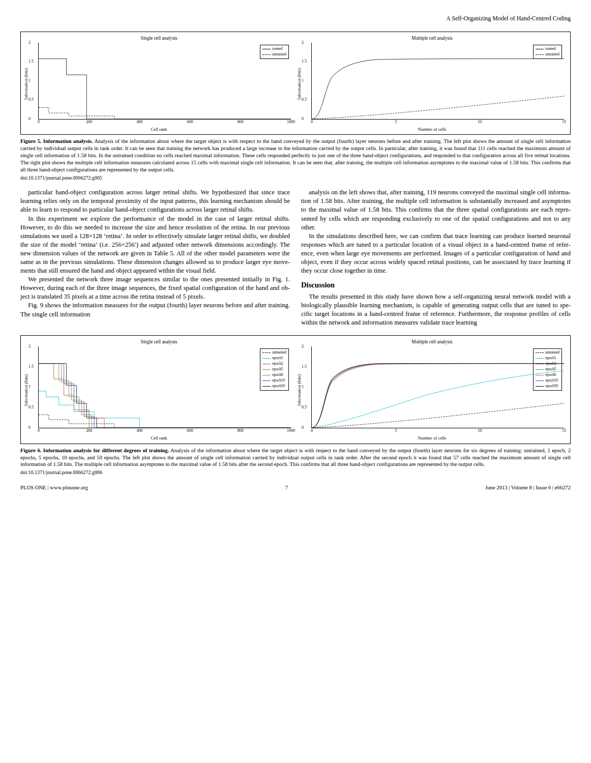A Self-Organizing Model of Hand-Centred Coding
Single cell analysis
Information (bits) 2 1.5 1 0.5 0 0 200 400 600 800 1000
trained
untrained
Cell rank
Multiple cell analysis
Information (bits) 2 1.5 1 0.5 0 0 5 10 15
trained
untrained
Number of cells
Figure 5. Information analysis. Analysis of the information about where the target object is with respect to the hand conveyed by the output (fourth) layer neurons before and after training. The left plot shows the amount of single cell information carried by individual output cells in rank order. It can be seen that training the network has produced a large increase in the information carried by the output cells. In particular, after training, it was found that 111 cells reached the maximum amount of single cell information of 1.58 bits. In the untrained condition no cells reached maximal information. These cells responded perfectly to just one of the three hand-object configurations, and responded to that configuration across all five retinal locations. The right plot shows the multiple cell information measures calculated across 15 cells with maximal single cell information. It can be seen that, after training, the multiple cell information asymptotes to the maximal value of 1.58 bits. This confirms that all three hand-object configurations are represented by the output cells.
doi:10.1371/journal.pone.0066272.g005
particular hand-object configuration across larger retinal shifts. We hypothesized that since trace learning relies only on the temporal proximity of the input patterns, this learning mechanism should be able to learn to respond to particular hand-object configurations across larger retinal shifts.
In this experiment we explore the performance of the model in the case of larger retinal shifts. However, to do this we needed to increase the size and hence resolution of the retina. In our previous simulations we used a 128×128 ‘retina’. In order to effectively simulate larger retinal shifts, we doubled the size of the model ‘retina’ (i.e. 256×256′) and adjusted other network dimensions accordingly. The new dimension values of the network are given in Table 5. All of the other model parameters were the same as in the previous simulations. These dimension changes allowed us to produce larger eye movements that still ensured the hand and object appeared within the visual field.
We presented the network three image sequences similar to the ones presented initially in Fig. 1. However, during each of the three image sequences, the fixed spatial configuration of the hand and object is translated 35 pixels at a time across the retina instead of 5 pixels.
Fig. 9 shows the information measures for the output (fourth) layer neurons before and after training. The single cell information
analysis on the left shows that, after training, 119 neurons conveyed the maximal single cell information of 1.58 bits. After training, the multiple cell information is substantially increased and asymptotes to the maximal value of 1.58 bits. This confirms that the three spatial configurations are each represented by cells which are responding exclusively to one of the spatial configurations and not to any other.
In the simulations described here, we can confirm that trace learning can produce learned neuronal responses which are tuned to a particular location of a visual object in a hand-centred frame of reference, even when large eye movements are performed. Images of a particular configuration of hand and object, even if they occur across widely spaced retinal positions, can be associated by trace learning if they occur close together in time.
Discussion
The results presented in this study have shown how a self-organizing neural network model with a biologically plausible learning mechanism, is capable of generating output cells that are tuned to specific target locations in a hand-centred frame of reference. Furthermore, the response profiles of cells within the network and information measures validate trace learning
Single cell analysis
Information (bits) 2 1.5 1 0.5 0 0 200 400 600 800 1000
untrained
epoch1
epoch2
epoch5
epoch6
epoch10
epoch50
Cell rank
Multiple cell analysis
Information (bits) 2 1.5 1 0.5 0 0 5 10 15
untrained
epoch1
epoch2
epoch5
epoch6
epoch10
epoch50
Number of cells
Figure 6. Information analysis for different degrees of training. Analysis of the information about where the target object is with respect to the hand conveyed by the output (fourth) layer neurons for six degrees of training: untrained, 1 epoch, 2 epochs, 5 epochs, 10 epochs, and 50 epochs. The left plot shows the amount of single cell information carried by individual output cells in rank order. After the second epoch it was found that 57 cells reached the maximum amount of single cell information of 1.58 bits. The multiple cell information asymptotes to the maximal value of 1.58 bits after the second epoch. This confirms that all three hand-object configurations are represented by the output cells.
doi:10.1371/journal.pone.0066272.g006
PLOS ONE | www.plosone.org
7
June 2013 | Volume 8 | Issue 6 | e66272